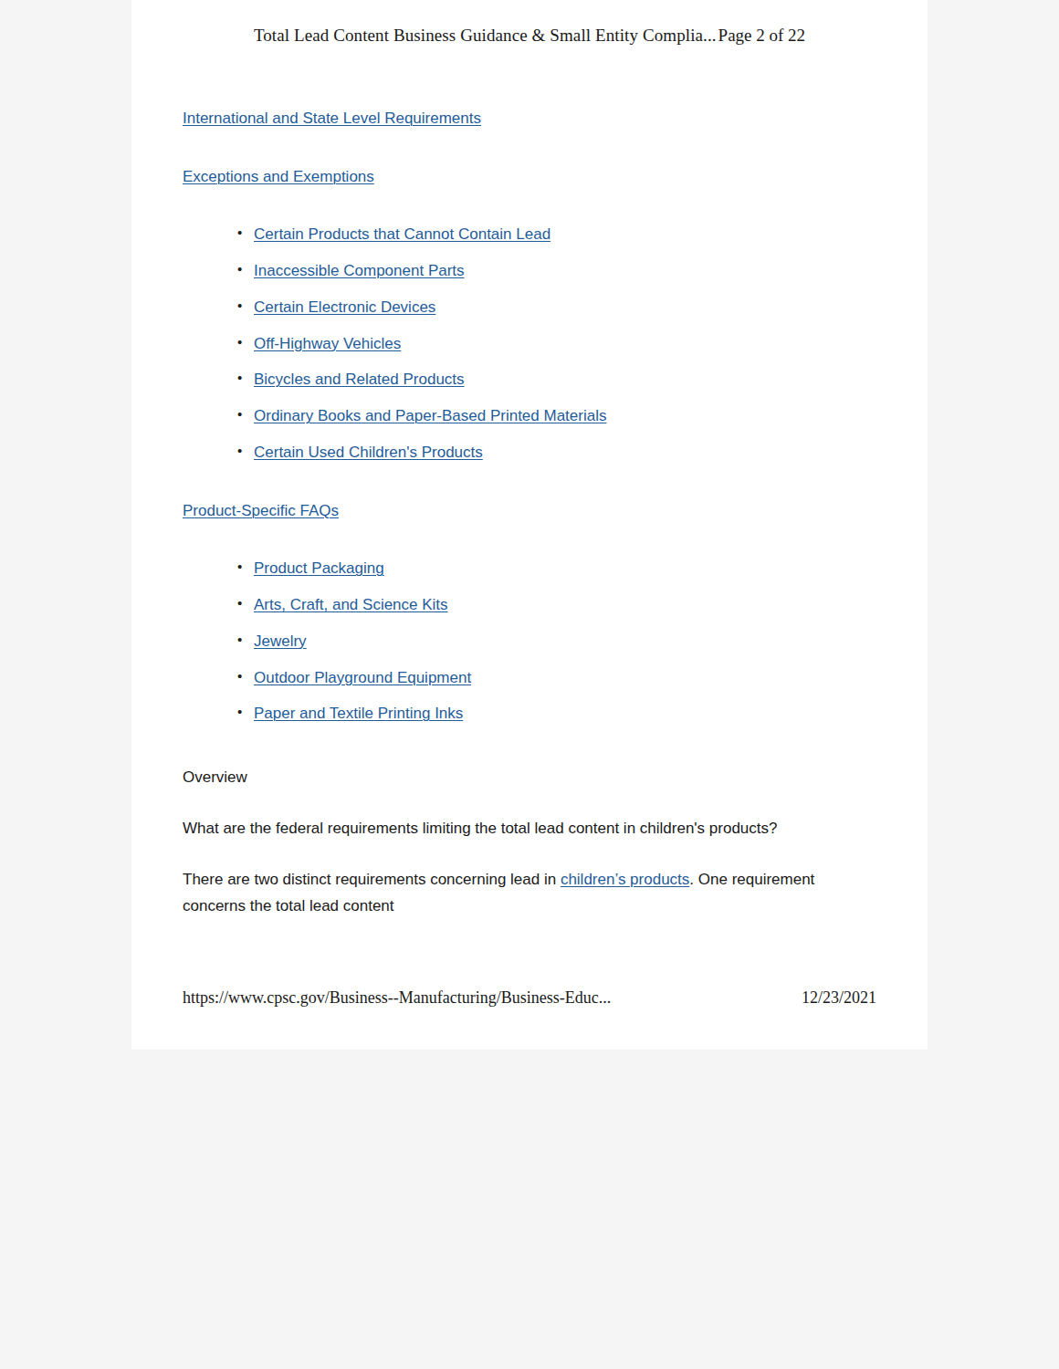Total Lead Content Business Guidance & Small Entity Complia... Page 2 of 22
International and State Level Requirements Exceptions and Exemptions
Certain Products that Cannot Contain Lead
Inaccessible Component Parts
Certain Electronic Devices
Off-Highway Vehicles
Bicycles and Related Products
Ordinary Books and Paper-Based Printed Materials
Certain Used Children's Products
Product-Specific FAQs
Product Packaging
Arts, Craft, and Science Kits
Jewelry
Outdoor Playground Equipment
Paper and Textile Printing Inks
Overview
What are the federal requirements limiting the total lead content in children's products?
There are two distinct requirements concerning lead in children’s products. One requirement concerns the total lead content
https://www.cpsc.gov/Business--Manufacturing/Business-Educ... 12/23/2021